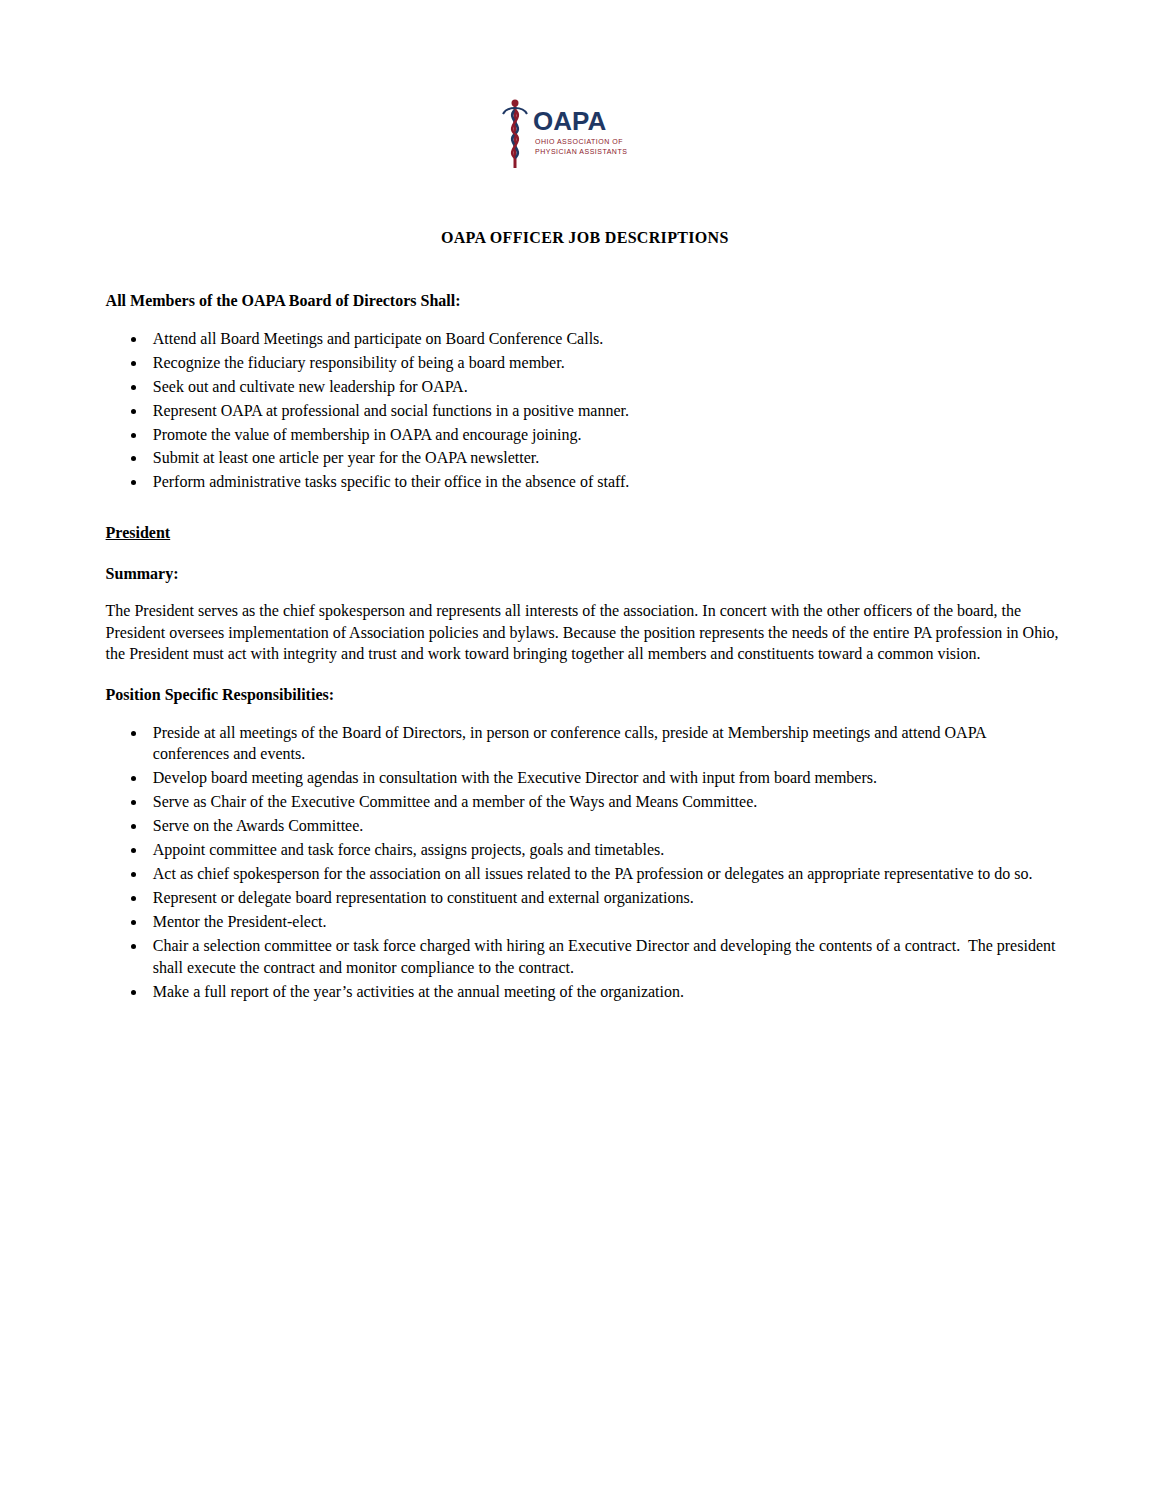OAPA OHIO ASSOCIATION OF PHYSICIAN ASSISTANTS
OAPA OFFICER JOB DESCRIPTIONS
All Members of the OAPA Board of Directors Shall:
Attend all Board Meetings and participate on Board Conference Calls.
Recognize the fiduciary responsibility of being a board member.
Seek out and cultivate new leadership for OAPA.
Represent OAPA at professional and social functions in a positive manner.
Promote the value of membership in OAPA and encourage joining.
Submit at least one article per year for the OAPA newsletter.
Perform administrative tasks specific to their office in the absence of staff.
President
Summary:
The President serves as the chief spokesperson and represents all interests of the association. In concert with the other officers of the board, the President oversees implementation of Association policies and bylaws. Because the position represents the needs of the entire PA profession in Ohio, the President must act with integrity and trust and work toward bringing together all members and constituents toward a common vision.
Position Specific Responsibilities:
Preside at all meetings of the Board of Directors, in person or conference calls, preside at Membership meetings and attend OAPA conferences and events.
Develop board meeting agendas in consultation with the Executive Director and with input from board members.
Serve as Chair of the Executive Committee and a member of the Ways and Means Committee.
Serve on the Awards Committee.
Appoint committee and task force chairs, assigns projects, goals and timetables.
Act as chief spokesperson for the association on all issues related to the PA profession or delegates an appropriate representative to do so.
Represent or delegate board representation to constituent and external organizations.
Mentor the President-elect.
Chair a selection committee or task force charged with hiring an Executive Director and developing the contents of a contract. The president shall execute the contract and monitor compliance to the contract.
Make a full report of the year’s activities at the annual meeting of the organization.